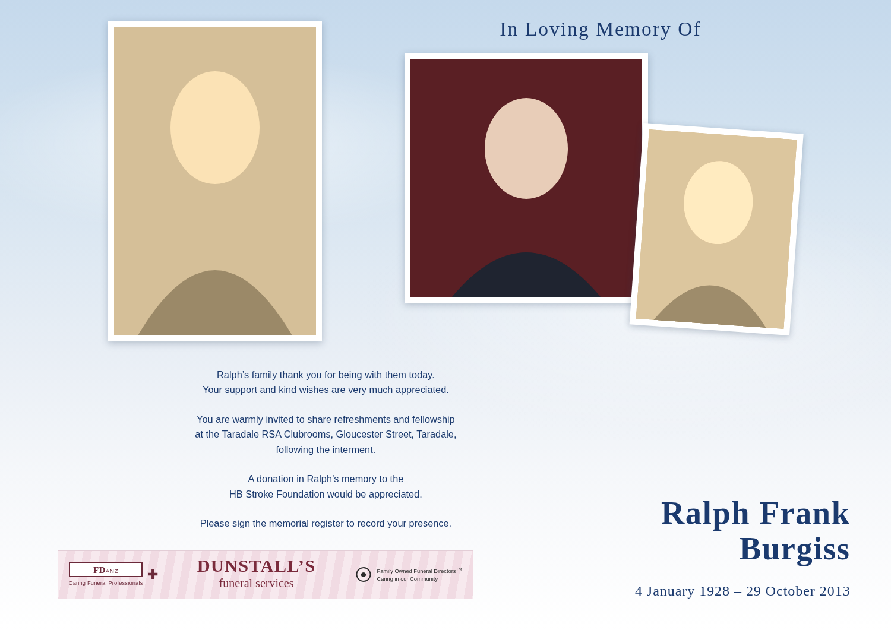In Loving Memory Of
Ralph’s family thank you for being with them today.
Your support and kind wishes are very much appreciated.
You are warmly invited to share refreshments and fellowship
at the Taradale RSA Clubrooms, Gloucester Street, Taradale,
following the interment.
A donation in Ralph’s memory to the
HB Stroke Foundation would be appreciated.
Please sign the memorial register to record your presence.
FD ANZ
Caring Funeral Professionals
✚
DUNSTALL’S
funeral services
⦿
Family Owned Funeral DirectorsTM
Caring in our Community
Ralph Frank
Burgiss
4 January 1928 – 29 October 2013